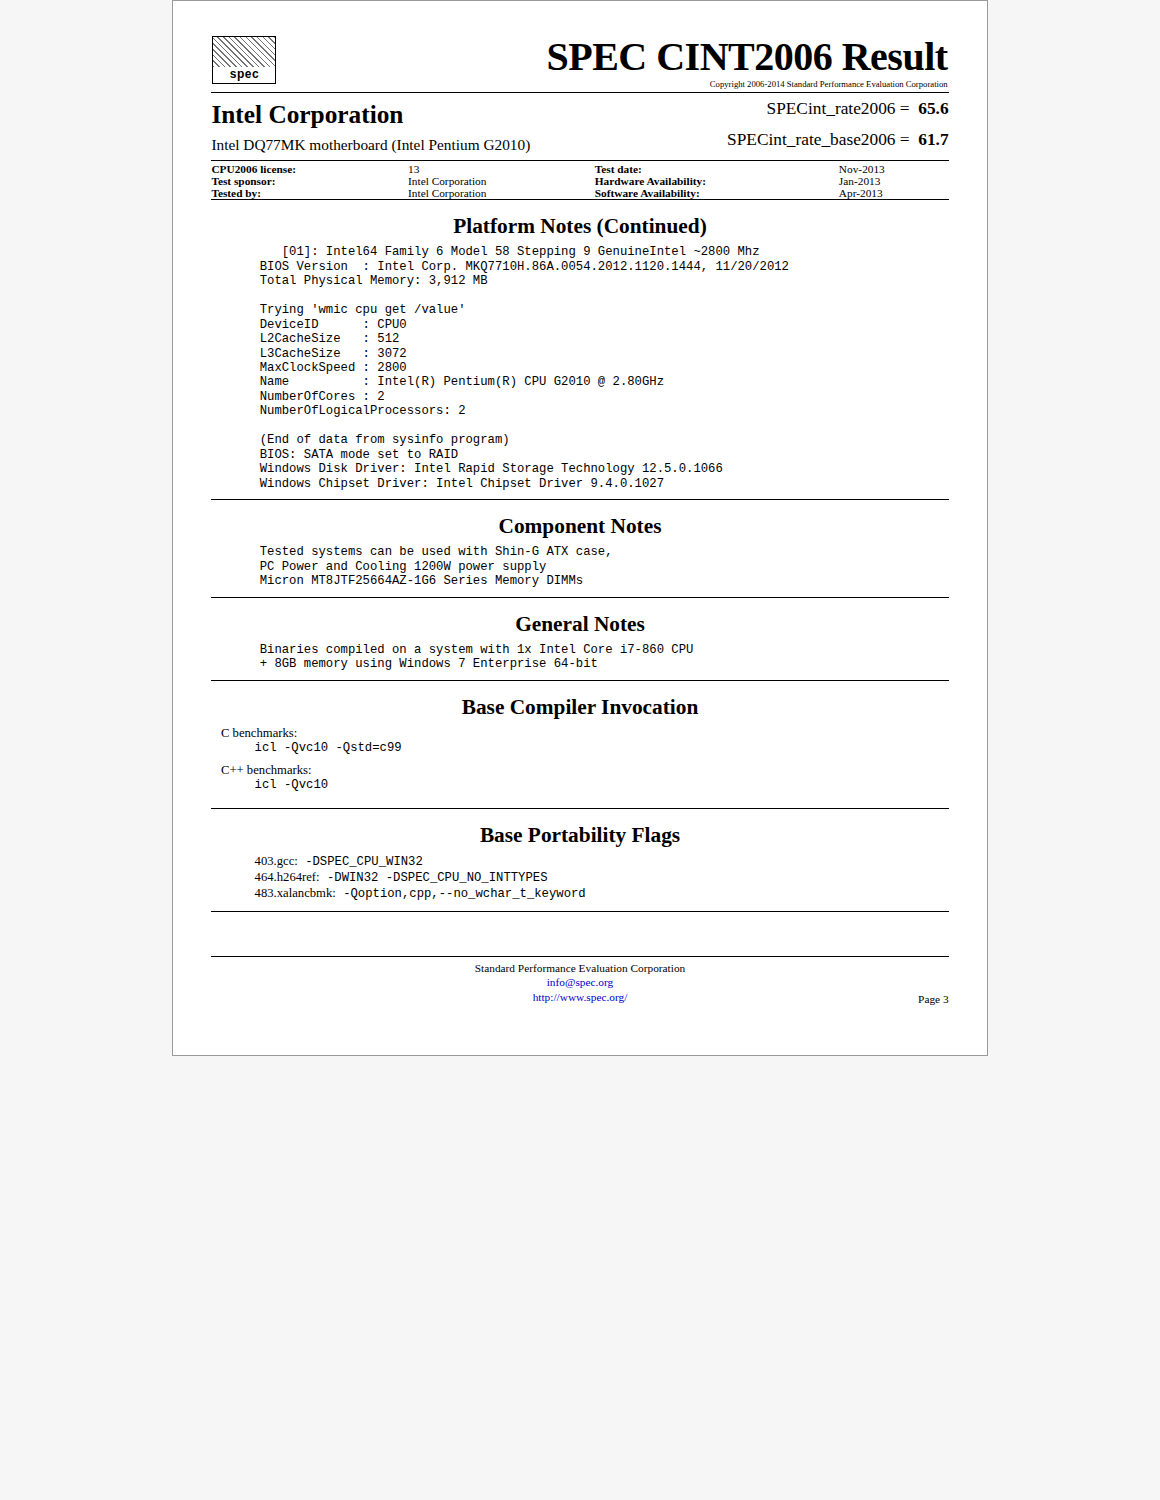| spec | SPEC CINT2006 Result Copyright 2006-2014 Standard Performance Evaluation Corporation |
| Intel Corporation | SPECint_rate2006 = 65.6 |
| Intel DQ77MK motherboard (Intel Pentium G2010) | SPECint_rate_base2006 = 61.7 |
| / CPU2006 license: / 13 / / Test sponsor: / Intel Corporation / / Tested by: / Intel Corporation / | / Test date: / Nov-2013 / / Hardware Availability: / Jan-2013 / / Software Availability: / Apr-2013 / |
Platform Notes (Continued)
     [01]: Intel64 Family 6 Model 58 Stepping 9 GenuineIntel ~2800 Mhz
  BIOS Version  : Intel Corp. MKQ7710H.86A.0054.2012.1120.1444, 11/20/2012
  Total Physical Memory: 3,912 MB

  Trying 'wmic cpu get /value'
  DeviceID      : CPU0
  L2CacheSize   : 512
  L3CacheSize   : 3072
  MaxClockSpeed : 2800
  Name          : Intel(R) Pentium(R) CPU G2010 @ 2.80GHz
  NumberOfCores : 2
  NumberOfLogicalProcessors: 2

  (End of data from sysinfo program)
  BIOS: SATA mode set to RAID
  Windows Disk Driver: Intel Rapid Storage Technology 12.5.0.1066
  Windows Chipset Driver: Intel Chipset Driver 9.4.0.1027
Component Notes
  Tested systems can be used with Shin-G ATX case,
  PC Power and Cooling 1200W power supply
  Micron MT8JTF25664AZ-1G6 Series Memory DIMMs
General Notes
  Binaries compiled on a system with 1x Intel Core i7-860 CPU
  + 8GB memory using Windows 7 Enterprise 64-bit
Base Compiler Invocation
C benchmarks:
icl -Qvc10 -Qstd=c99
C++ benchmarks:
icl -Qvc10
Base Portability Flags
403.gcc: -DSPEC_CPU_WIN32
464.h264ref: -DWIN32 -DSPEC_CPU_NO_INTTYPES
483.xalancbmk: -Qoption,cpp,--no_wchar_t_keyword
Standard Performance Evaluation Corporation
info@spec.org
http://www.spec.org/
Page 3